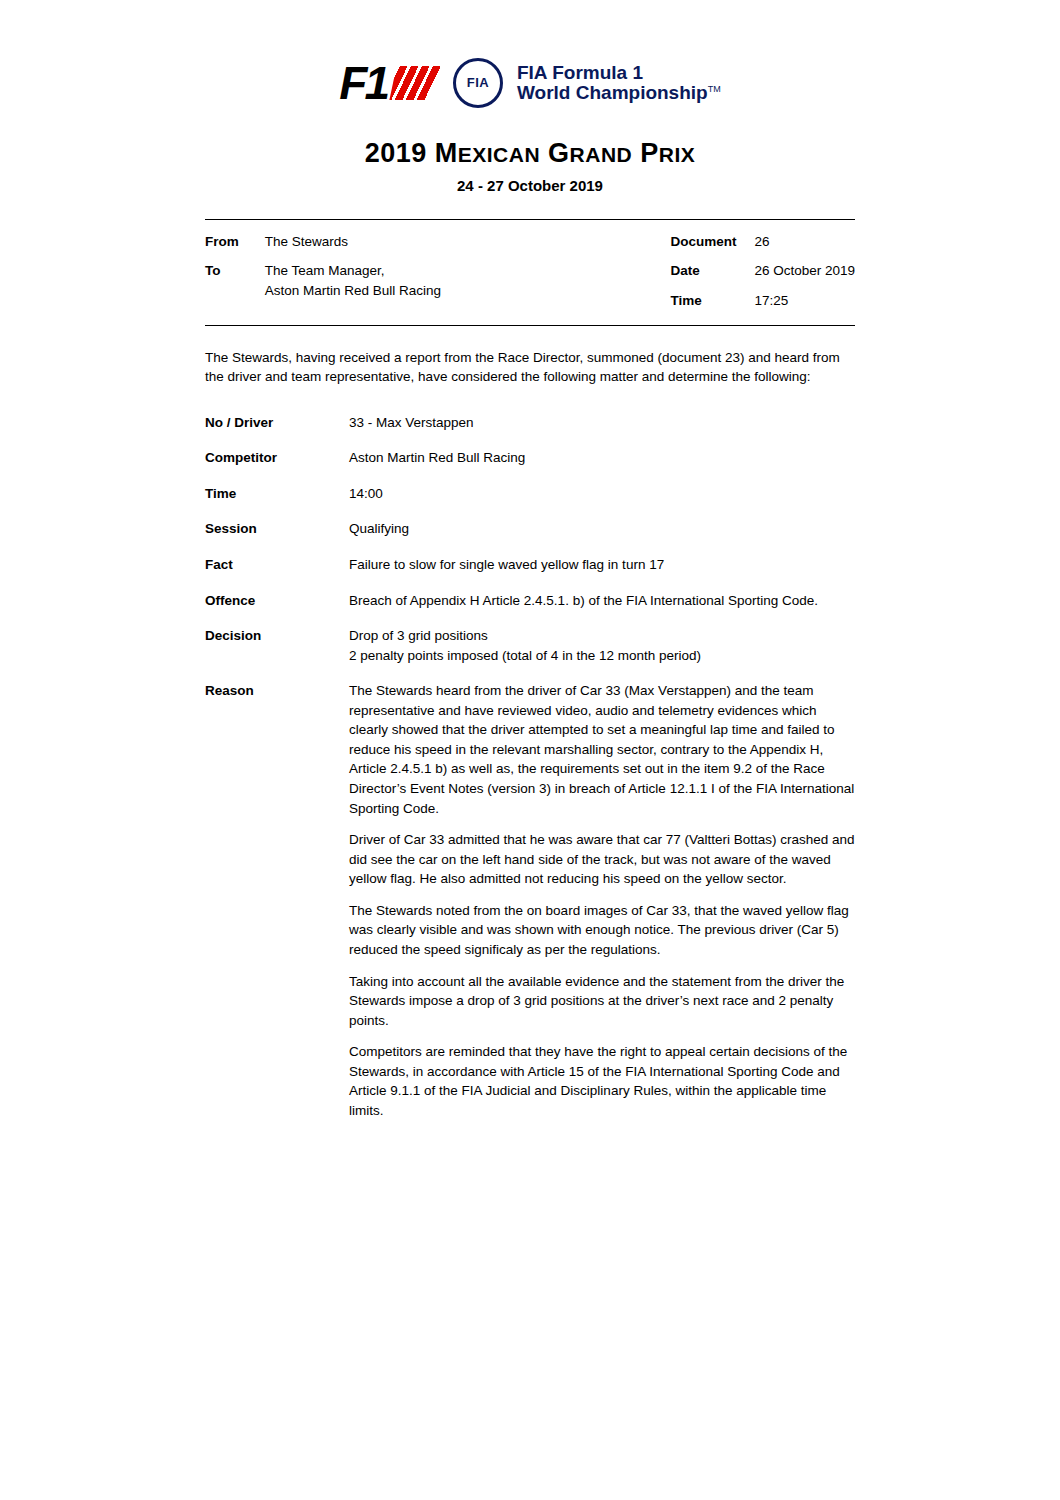F1
FIA
FIA Formula 1
World ChampionshipTM
2019 MEXICAN GRAND PRIX
24 - 27 October 2019
From
The Stewards
To
The Team Manager,
Aston Martin Red Bull Racing
Document
26
Date
26 October 2019
Time
17:25
The Stewards, having received a report from the Race Director, summoned (document 23) and heard from the driver and team representative, have considered the following matter and determine the following:
| No / Driver | 33 - Max Verstappen |
| Competitor | Aston Martin Red Bull Racing |
| Time | 14:00 |
| Session | Qualifying |
| Fact | Failure to slow for single waved yellow flag in turn 17 |
| Offence | Breach of Appendix H Article 2.4.5.1. b) of the FIA International Sporting Code. |
| Decision | Drop of 3 grid positions 2 penalty points imposed (total of 4 in the 12 month period) |
| Reason | The Stewards heard from the driver of Car 33 (Max Verstappen) and the team representative and have reviewed video, audio and telemetry evidences which clearly showed that the driver attempted to set a meaningful lap time and failed to reduce his speed in the relevant marshalling sector, contrary to the Appendix H, Article 2.4.5.1 b) as well as, the requirements set out in the item 9.2 of the Race Director’s Event Notes (version 3) in breach of Article 12.1.1 I of the FIA International Sporting Code. Driver of Car 33 admitted that he was aware that car 77 (Valtteri Bottas) crashed and did see the car on the left hand side of the track, but was not aware of the waved yellow flag. He also admitted not reducing his speed on the yellow sector. The Stewards noted from the on board images of Car 33, that the waved yellow flag was clearly visible and was shown with enough notice. The previous driver (Car 5) reduced the speed significaly as per the regulations. Taking into account all the available evidence and the statement from the driver the Stewards impose a drop of 3 grid positions at the driver’s next race and 2 penalty points. Competitors are reminded that they have the right to appeal certain decisions of the Stewards, in accordance with Article 15 of the FIA International Sporting Code and Article 9.1.1 of the FIA Judicial and Disciplinary Rules, within the applicable time limits. |